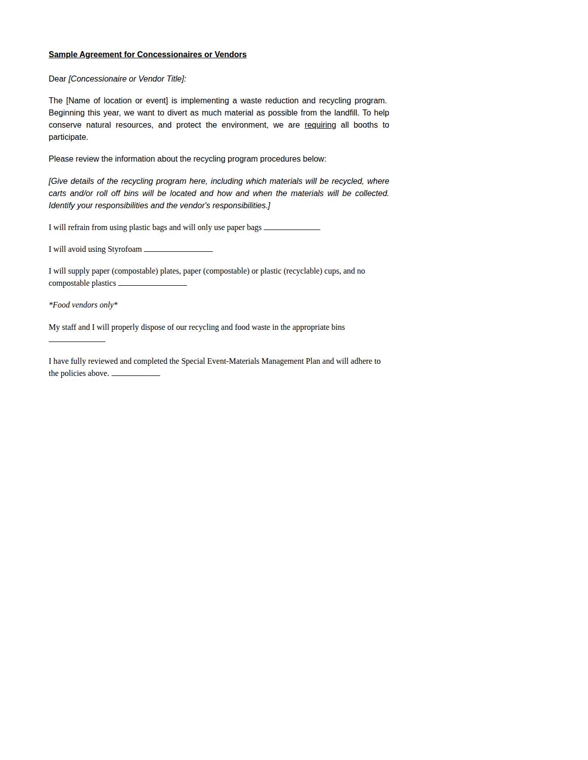Sample Agreement for Concessionaires or Vendors
Dear [Concessionaire or Vendor Title]:
The [Name of location or event] is implementing a waste reduction and recycling program. Beginning this year, we want to divert as much material as possible from the landfill. To help conserve natural resources, and protect the environment, we are requiring all booths to participate.
Please review the information about the recycling program procedures below:
[Give details of the recycling program here, including which materials will be recycled, where carts and/or roll off bins will be located and how and when the materials will be collected. Identify your responsibilities and the vendor's responsibilities.]
I will refrain from using plastic bags and will only use paper bags
I will avoid using Styrofoam
I will supply paper (compostable) plates, paper (compostable) or plastic (recyclable) cups, and no compostable plastics
*Food vendors only*
My staff and I will properly dispose of our recycling and food waste in the appropriate bins
I have fully reviewed and completed the Special Event-Materials Management Plan and will adhere to the policies above.